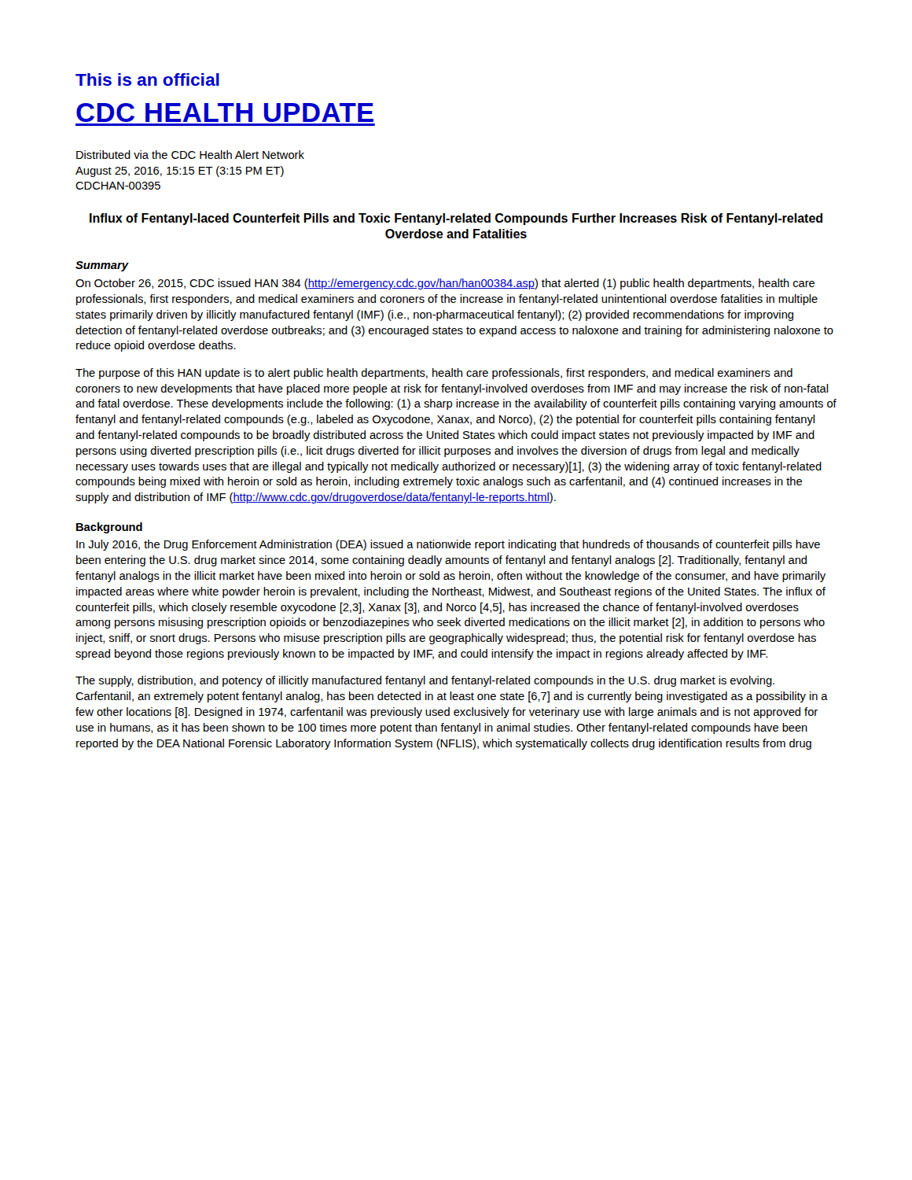This is an official
CDC HEALTH UPDATE
Distributed via the CDC Health Alert Network
August 25, 2016, 15:15 ET (3:15 PM ET)
CDCHAN-00395
Influx of Fentanyl-laced Counterfeit Pills and Toxic Fentanyl-related Compounds Further Increases Risk of Fentanyl-related Overdose and Fatalities
Summary
On October 26, 2015, CDC issued HAN 384 (http://emergency.cdc.gov/han/han00384.asp) that alerted (1) public health departments, health care professionals, first responders, and medical examiners and coroners of the increase in fentanyl-related unintentional overdose fatalities in multiple states primarily driven by illicitly manufactured fentanyl (IMF) (i.e., non-pharmaceutical fentanyl); (2) provided recommendations for improving detection of fentanyl-related overdose outbreaks; and (3) encouraged states to expand access to naloxone and training for administering naloxone to reduce opioid overdose deaths.
The purpose of this HAN update is to alert public health departments, health care professionals, first responders, and medical examiners and coroners to new developments that have placed more people at risk for fentanyl-involved overdoses from IMF and may increase the risk of non-fatal and fatal overdose. These developments include the following: (1) a sharp increase in the availability of counterfeit pills containing varying amounts of fentanyl and fentanyl-related compounds (e.g., labeled as Oxycodone, Xanax, and Norco), (2) the potential for counterfeit pills containing fentanyl and fentanyl-related compounds to be broadly distributed across the United States which could impact states not previously impacted by IMF and persons using diverted prescription pills (i.e., licit drugs diverted for illicit purposes and involves the diversion of drugs from legal and medically necessary uses towards uses that are illegal and typically not medically authorized or necessary)[1], (3) the widening array of toxic fentanyl-related compounds being mixed with heroin or sold as heroin, including extremely toxic analogs such as carfentanil, and (4) continued increases in the supply and distribution of IMF (http://www.cdc.gov/drugoverdose/data/fentanyl-le-reports.html).
Background
In July 2016, the Drug Enforcement Administration (DEA) issued a nationwide report indicating that hundreds of thousands of counterfeit pills have been entering the U.S. drug market since 2014, some containing deadly amounts of fentanyl and fentanyl analogs [2]. Traditionally, fentanyl and fentanyl analogs in the illicit market have been mixed into heroin or sold as heroin, often without the knowledge of the consumer, and have primarily impacted areas where white powder heroin is prevalent, including the Northeast, Midwest, and Southeast regions of the United States. The influx of counterfeit pills, which closely resemble oxycodone [2,3], Xanax [3], and Norco [4,5], has increased the chance of fentanyl-involved overdoses among persons misusing prescription opioids or benzodiazepines who seek diverted medications on the illicit market [2], in addition to persons who inject, sniff, or snort drugs. Persons who misuse prescription pills are geographically widespread; thus, the potential risk for fentanyl overdose has spread beyond those regions previously known to be impacted by IMF, and could intensify the impact in regions already affected by IMF.
The supply, distribution, and potency of illicitly manufactured fentanyl and fentanyl-related compounds in the U.S. drug market is evolving. Carfentanil, an extremely potent fentanyl analog, has been detected in at least one state [6,7] and is currently being investigated as a possibility in a few other locations [8]. Designed in 1974, carfentanil was previously used exclusively for veterinary use with large animals and is not approved for use in humans, as it has been shown to be 100 times more potent than fentanyl in animal studies. Other fentanyl-related compounds have been reported by the DEA National Forensic Laboratory Information System (NFLIS), which systematically collects drug identification results from drug